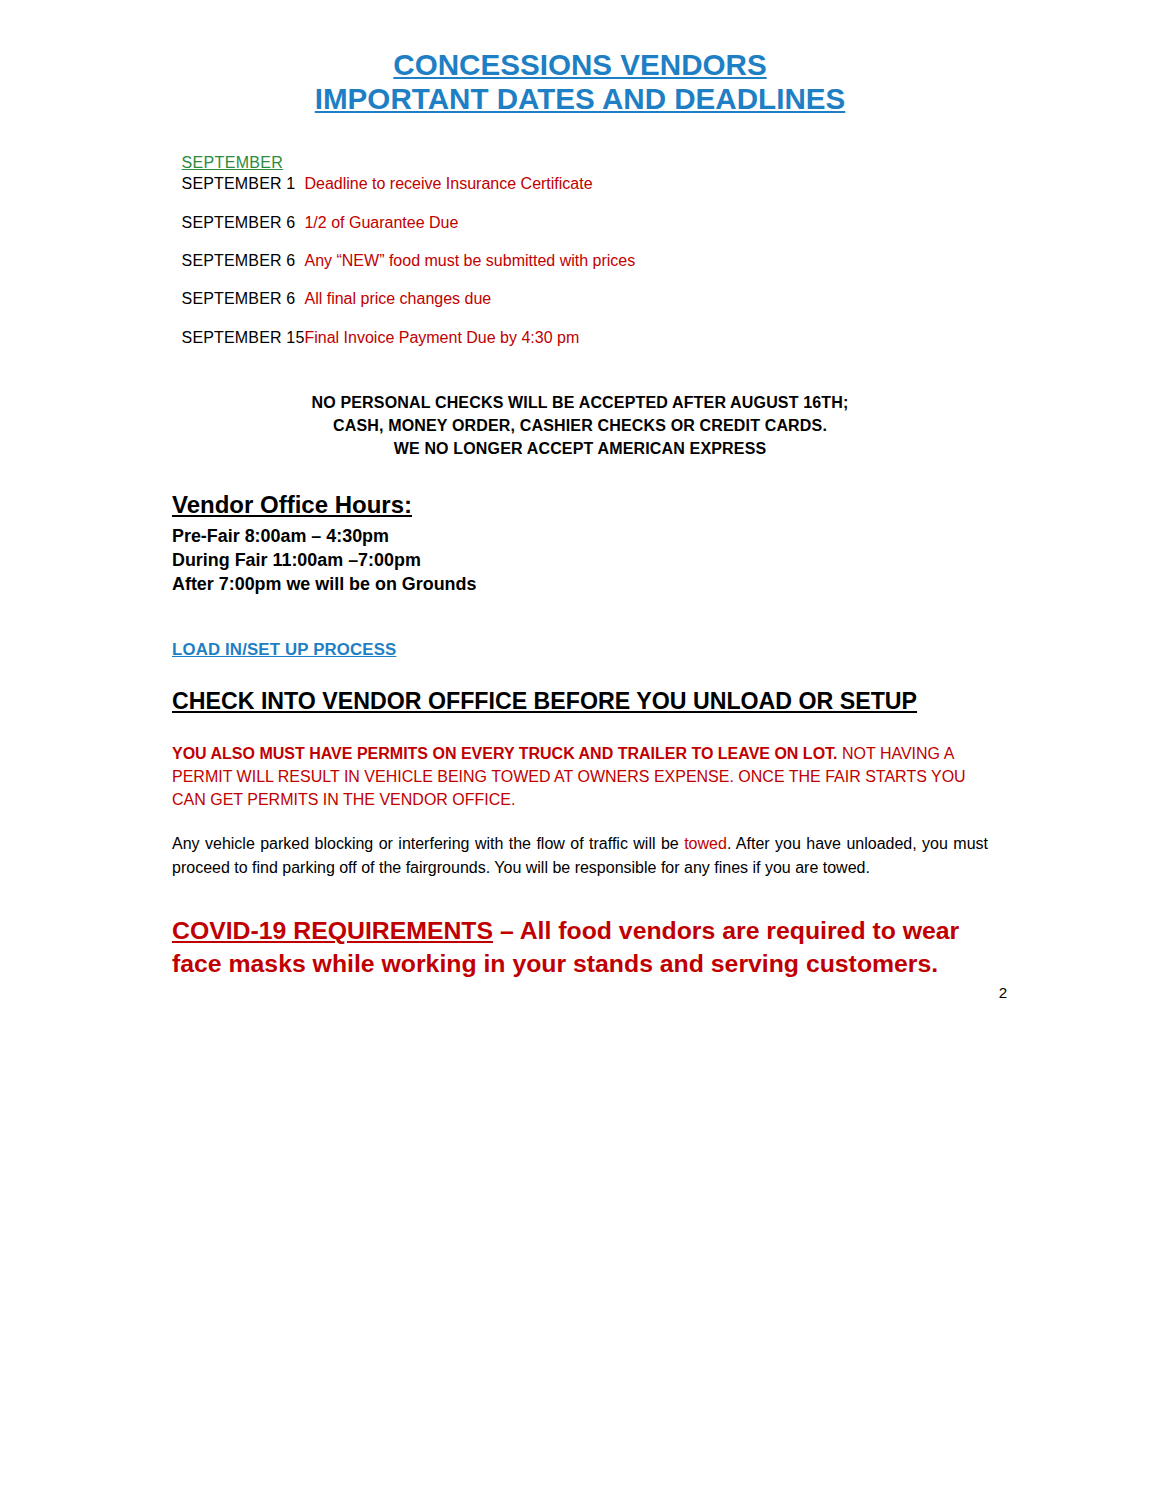CONCESSIONS VENDORS IMPORTANT DATES AND DEADLINES
SEPTEMBER
| SEPTEMBER 1 | Deadline to receive Insurance Certificate |
| SEPTEMBER 6 | 1/2 of Guarantee Due |
| SEPTEMBER 6 | Any “NEW” food must be submitted with prices |
| SEPTEMBER 6 | All final price changes due |
| SEPTEMBER 15 | Final Invoice Payment Due by 4:30 pm |
NO PERSONAL CHECKS WILL BE ACCEPTED AFTER AUGUST 16TH;
CASH, MONEY ORDER, CASHIER CHECKS OR CREDIT CARDS.
WE NO LONGER ACCEPT AMERICAN EXPRESS
Vendor Office Hours:
Pre-Fair 8:00am – 4:30pm
During Fair 11:00am –7:00pm
After 7:00pm we will be on Grounds
LOAD IN/SET UP PROCESS
CHECK INTO VENDOR OFFFICE BEFORE YOU UNLOAD OR SETUP
YOU ALSO MUST HAVE PERMITS ON EVERY TRUCK AND TRAILER TO LEAVE ON LOT. NOT HAVING A PERMIT WILL RESULT IN VEHICLE BEING TOWED AT OWNERS EXPENSE. ONCE THE FAIR STARTS YOU CAN GET PERMITS IN THE VENDOR OFFICE.
Any vehicle parked blocking or interfering with the flow of traffic will be towed. After you have unloaded, you must proceed to find parking off of the fairgrounds. You will be responsible for any fines if you are towed.
COVID-19 REQUIREMENTS – All food vendors are required to wear face masks while working in your stands and serving customers.
2